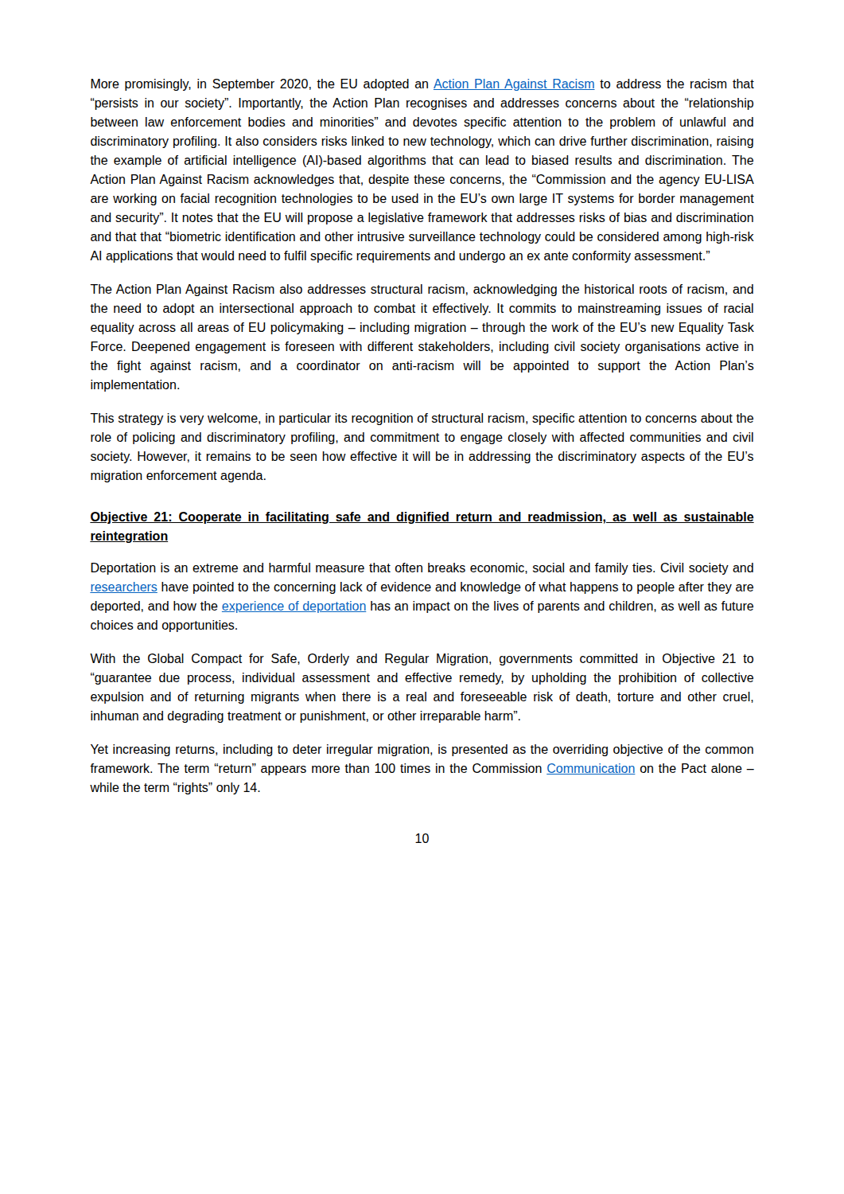More promisingly, in September 2020, the EU adopted an Action Plan Against Racism to address the racism that “persists in our society”. Importantly, the Action Plan recognises and addresses concerns about the “relationship between law enforcement bodies and minorities” and devotes specific attention to the problem of unlawful and discriminatory profiling. It also considers risks linked to new technology, which can drive further discrimination, raising the example of artificial intelligence (AI)-based algorithms that can lead to biased results and discrimination. The Action Plan Against Racism acknowledges that, despite these concerns, the “Commission and the agency EU-LISA are working on facial recognition technologies to be used in the EU’s own large IT systems for border management and security”. It notes that the EU will propose a legislative framework that addresses risks of bias and discrimination and that that “biometric identification and other intrusive surveillance technology could be considered among high-risk AI applications that would need to fulfil specific requirements and undergo an ex ante conformity assessment.”
The Action Plan Against Racism also addresses structural racism, acknowledging the historical roots of racism, and the need to adopt an intersectional approach to combat it effectively. It commits to mainstreaming issues of racial equality across all areas of EU policymaking – including migration – through the work of the EU’s new Equality Task Force. Deepened engagement is foreseen with different stakeholders, including civil society organisations active in the fight against racism, and a coordinator on anti-racism will be appointed to support the Action Plan’s implementation.
This strategy is very welcome, in particular its recognition of structural racism, specific attention to concerns about the role of policing and discriminatory profiling, and commitment to engage closely with affected communities and civil society. However, it remains to be seen how effective it will be in addressing the discriminatory aspects of the EU’s migration enforcement agenda.
Objective 21: Cooperate in facilitating safe and dignified return and readmission, as well as sustainable reintegration
Deportation is an extreme and harmful measure that often breaks economic, social and family ties. Civil society and researchers have pointed to the concerning lack of evidence and knowledge of what happens to people after they are deported, and how the experience of deportation has an impact on the lives of parents and children, as well as future choices and opportunities.
With the Global Compact for Safe, Orderly and Regular Migration, governments committed in Objective 21 to “guarantee due process, individual assessment and effective remedy, by upholding the prohibition of collective expulsion and of returning migrants when there is a real and foreseeable risk of death, torture and other cruel, inhuman and degrading treatment or punishment, or other irreparable harm”.
Yet increasing returns, including to deter irregular migration, is presented as the overriding objective of the common framework. The term “return” appears more than 100 times in the Commission Communication on the Pact alone – while the term “rights” only 14.
10